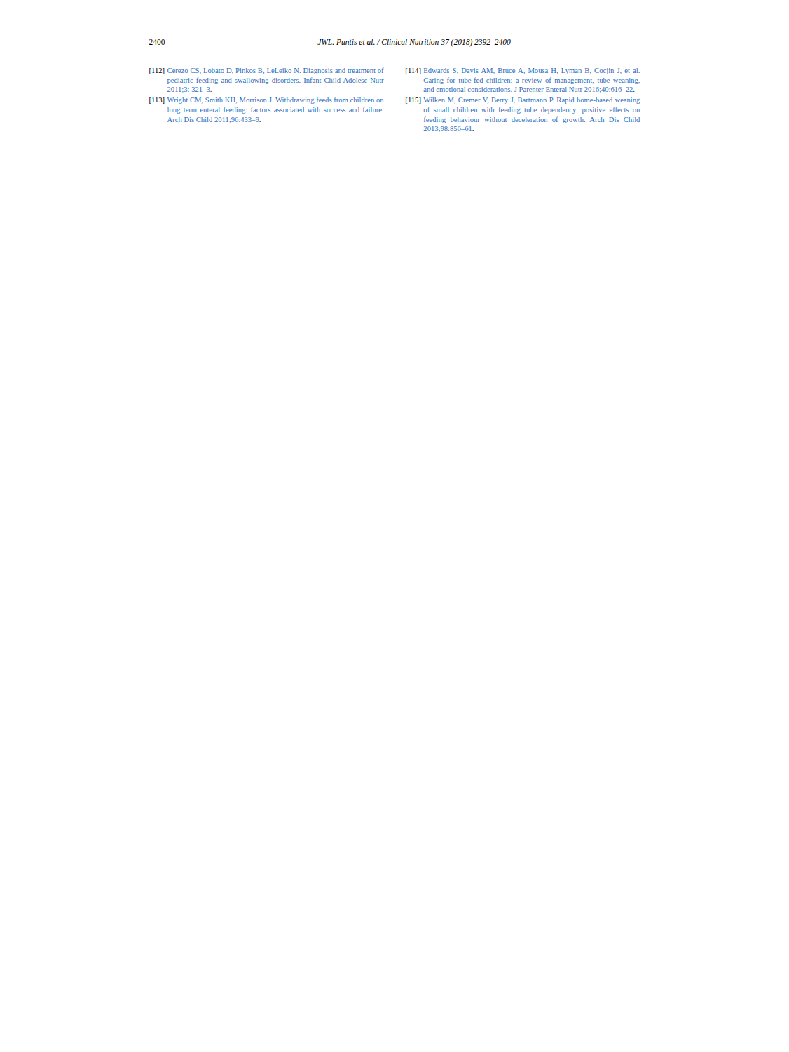2400
JWL. Puntis et al. / Clinical Nutrition 37 (2018) 2392–2400
[112] Cerezo CS, Lobato D, Pinkos B, LeLeiko N. Diagnosis and treatment of pediatric feeding and swallowing disorders. Infant Child Adolesc Nutr 2011;3: 321–3.
[113] Wright CM, Smith KH, Morrison J. Withdrawing feeds from children on long term enteral feeding: factors associated with success and failure. Arch Dis Child 2011;96:433–9.
[114] Edwards S, Davis AM, Bruce A, Mousa H, Lyman B, Cocjin J, et al. Caring for tube-fed children: a review of management, tube weaning, and emotional considerations. J Parenter Enteral Nutr 2016;40:616–22.
[115] Wilken M, Cremer V, Berry J, Bartmann P. Rapid home-based weaning of small children with feeding tube dependency: positive effects on feeding behaviour without deceleration of growth. Arch Dis Child 2013;98:856–61.